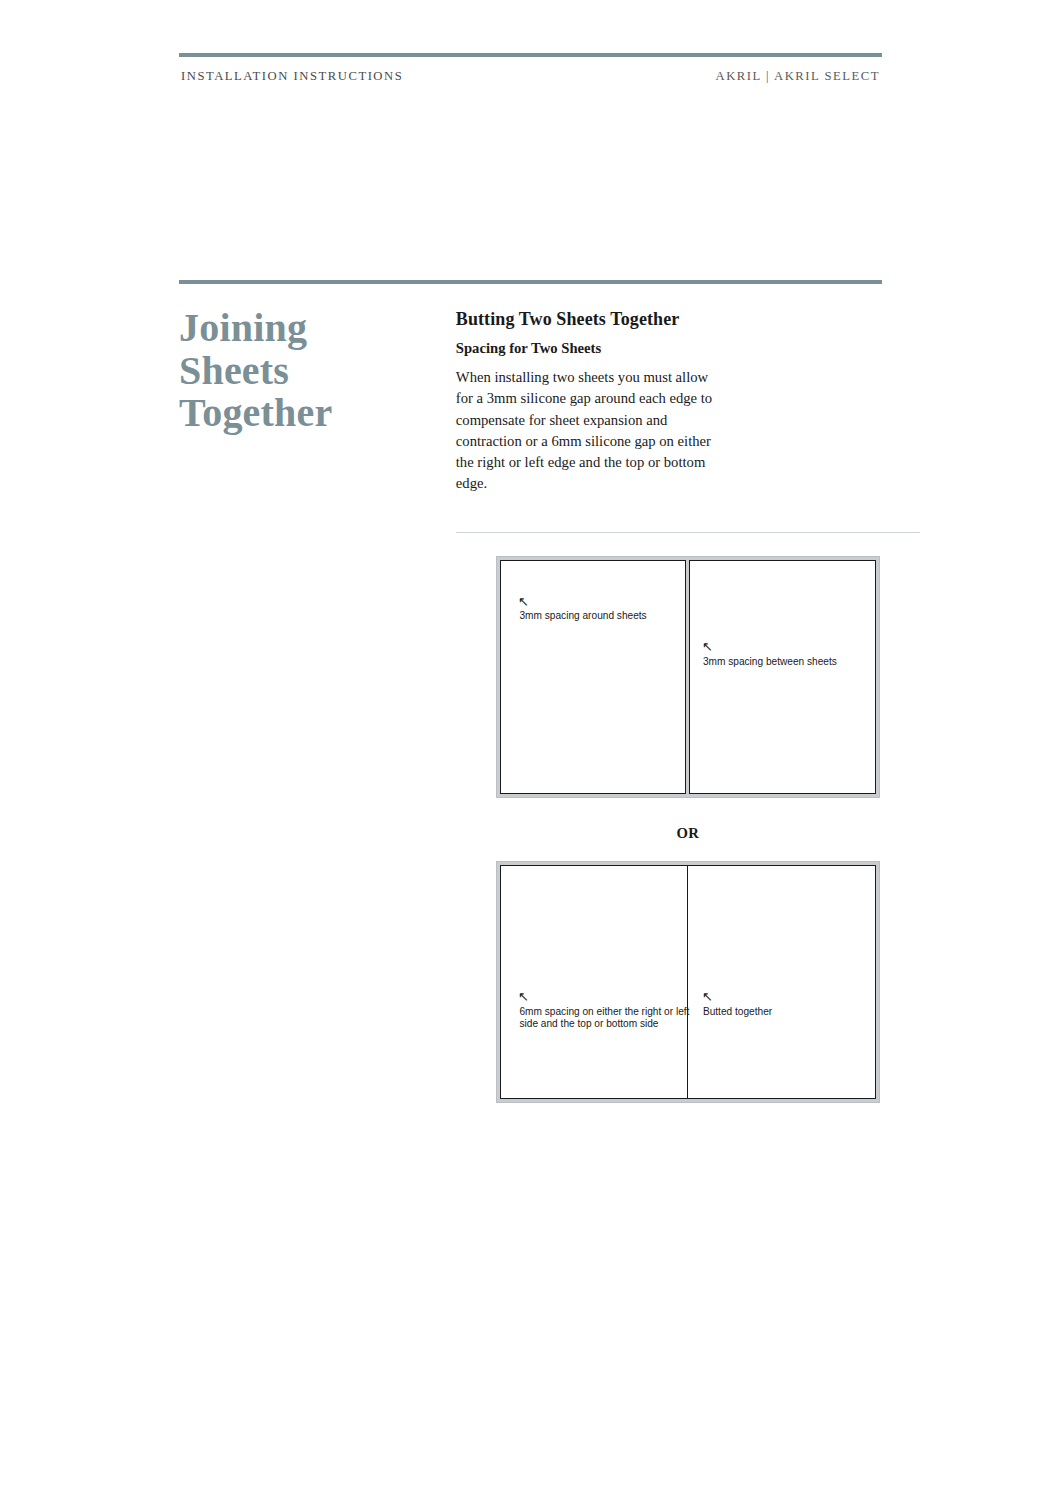Installation Instructions
Akril | Akril Select
Joining
Sheets
Together
Butting Two Sheets Together
Spacing for Two Sheets
When installing two sheets you must allow for a 3mm silicone gap around each edge to compensate for sheet expansion and contraction or a 6mm silicone gap on either the right or left edge and the top or bottom edge.
↖3mm spacing around sheets
↖3mm spacing between sheets
OR
↖6mm spacing on either the right or left side and the top or bottom side
↖Butted together